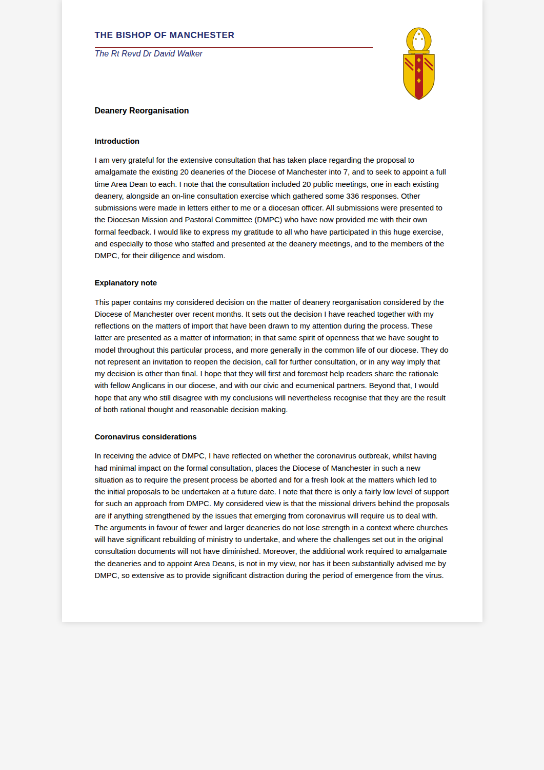THE BISHOP OF MANCHESTER
The Rt Revd Dr David Walker
Deanery Reorganisation
Introduction
I am very grateful for the extensive consultation that has taken place regarding the proposal to amalgamate the existing 20 deaneries of the Diocese of Manchester into 7, and to seek to appoint a full time Area Dean to each. I note that the consultation included 20 public meetings, one in each existing deanery, alongside an on-line consultation exercise which gathered some 336 responses. Other submissions were made in letters either to me or a diocesan officer. All submissions were presented to the Diocesan Mission and Pastoral Committee (DMPC) who have now provided me with their own formal feedback. I would like to express my gratitude to all who have participated in this huge exercise, and especially to those who staffed and presented at the deanery meetings, and to the members of the DMPC, for their diligence and wisdom.
Explanatory note
This paper contains my considered decision on the matter of deanery reorganisation considered by the Diocese of Manchester over recent months. It sets out the decision I have reached together with my reflections on the matters of import that have been drawn to my attention during the process. These latter are presented as a matter of information; in that same spirit of openness that we have sought to model throughout this particular process, and more generally in the common life of our diocese. They do not represent an invitation to reopen the decision, call for further consultation, or in any way imply that my decision is other than final. I hope that they will first and foremost help readers share the rationale with fellow Anglicans in our diocese, and with our civic and ecumenical partners. Beyond that, I would hope that any who still disagree with my conclusions will nevertheless recognise that they are the result of both rational thought and reasonable decision making.
Coronavirus considerations
In receiving the advice of DMPC, I have reflected on whether the coronavirus outbreak, whilst having had minimal impact on the formal consultation, places the Diocese of Manchester in such a new situation as to require the present process be aborted and for a fresh look at the matters which led to the initial proposals to be undertaken at a future date. I note that there is only a fairly low level of support for such an approach from DMPC. My considered view is that the missional drivers behind the proposals are if anything strengthened by the issues that emerging from coronavirus will require us to deal with. The arguments in favour of fewer and larger deaneries do not lose strength in a context where churches will have significant rebuilding of ministry to undertake, and where the challenges set out in the original consultation documents will not have diminished. Moreover, the additional work required to amalgamate the deaneries and to appoint Area Deans, is not in my view, nor has it been substantially advised me by DMPC, so extensive as to provide significant distraction during the period of emergence from the virus.